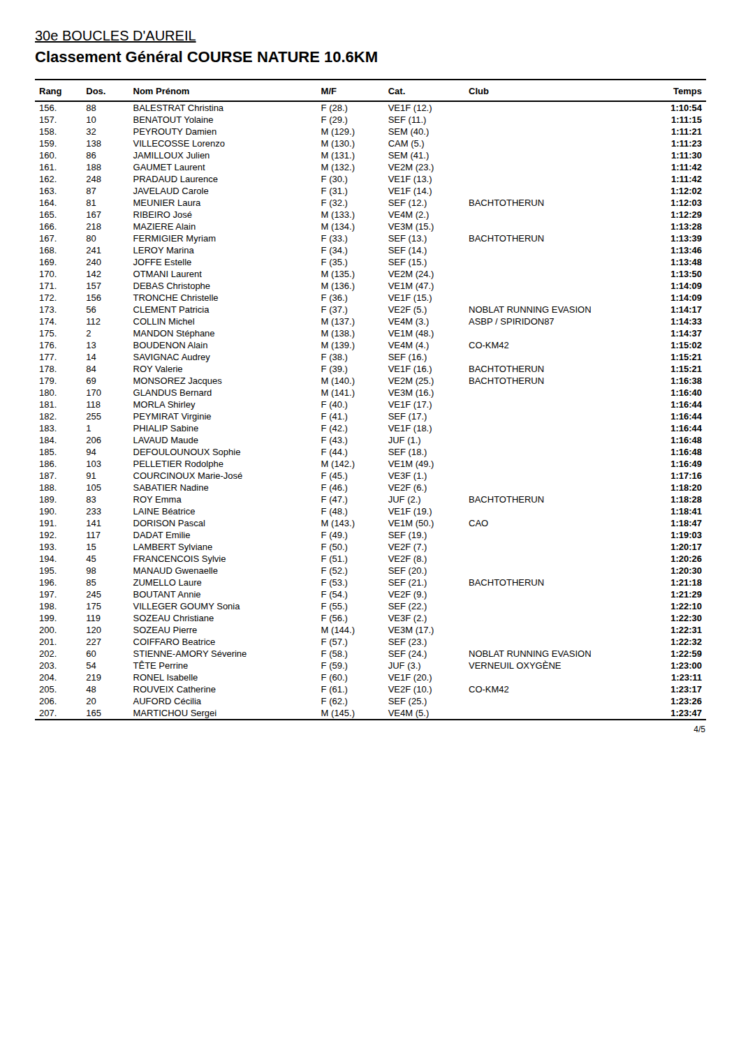30e BOUCLES D'AUREIL
Classement Général COURSE NATURE 10.6KM
| Rang | Dos. | Nom Prénom | M/F | Cat. | Club | Temps |
| --- | --- | --- | --- | --- | --- | --- |
| 156. | 88 | BALESTRAT Christina | F (28.) | VE1F (12.) | | 1:10:54 |
| 157. | 10 | BENATOUT Yolaine | F (29.) | SEF (11.) | | 1:11:15 |
| 158. | 32 | PEYROUTY Damien | M (129.) | SEM (40.) | | 1:11:21 |
| 159. | 138 | VILLECOSSE Lorenzo | M (130.) | CAM (5.) | | 1:11:23 |
| 160. | 86 | JAMILLOUX Julien | M (131.) | SEM (41.) | | 1:11:30 |
| 161. | 188 | GAUMET Laurent | M (132.) | VE2M (23.) | | 1:11:42 |
| 162. | 248 | PRADAUD Laurence | F (30.) | VE1F (13.) | | 1:11:42 |
| 163. | 87 | JAVELAUD Carole | F (31.) | VE1F (14.) | | 1:12:02 |
| 164. | 81 | MEUNIER Laura | F (32.) | SEF (12.) | BACHTOTHERUN | 1:12:03 |
| 165. | 167 | RIBEIRO José | M (133.) | VE4M (2.) | | 1:12:29 |
| 166. | 218 | MAZIERE Alain | M (134.) | VE3M (15.) | | 1:13:28 |
| 167. | 80 | FERMIGIER Myriam | F (33.) | SEF (13.) | BACHTOTHERUN | 1:13:39 |
| 168. | 241 | LEROY Marina | F (34.) | SEF (14.) | | 1:13:46 |
| 169. | 240 | JOFFE Estelle | F (35.) | SEF (15.) | | 1:13:48 |
| 170. | 142 | OTMANI Laurent | M (135.) | VE2M (24.) | | 1:13:50 |
| 171. | 157 | DEBAS Christophe | M (136.) | VE1M (47.) | | 1:14:09 |
| 172. | 156 | TRONCHE Christelle | F (36.) | VE1F (15.) | | 1:14:09 |
| 173. | 56 | CLEMENT Patricia | F (37.) | VE2F (5.) | NOBLAT RUNNING EVASION | 1:14:17 |
| 174. | 112 | COLLIN Michel | M (137.) | VE4M (3.) | ASBP / SPIRIDON87 | 1:14:33 |
| 175. | 2 | MANDON Stéphane | M (138.) | VE1M (48.) | | 1:14:37 |
| 176. | 13 | BOUDENON Alain | M (139.) | VE4M (4.) | CO-KM42 | 1:15:02 |
| 177. | 14 | SAVIGNAC Audrey | F (38.) | SEF (16.) | | 1:15:21 |
| 178. | 84 | ROY Valerie | F (39.) | VE1F (16.) | BACHTOTHERUN | 1:15:21 |
| 179. | 69 | MONSOREZ Jacques | M (140.) | VE2M (25.) | BACHTOTHERUN | 1:16:38 |
| 180. | 170 | GLANDUS Bernard | M (141.) | VE3M (16.) | | 1:16:40 |
| 181. | 118 | MORLA Shirley | F (40.) | VE1F (17.) | | 1:16:44 |
| 182. | 255 | PEYMIRAT Virginie | F (41.) | SEF (17.) | | 1:16:44 |
| 183. | 1 | PHIALIP Sabine | F (42.) | VE1F (18.) | | 1:16:44 |
| 184. | 206 | LAVAUD Maude | F (43.) | JUF (1.) | | 1:16:48 |
| 185. | 94 | DEFOULOUNOUX Sophie | F (44.) | SEF (18.) | | 1:16:48 |
| 186. | 103 | PELLETIER Rodolphe | M (142.) | VE1M (49.) | | 1:16:49 |
| 187. | 91 | COURCINOUX Marie-José | F (45.) | VE3F (1.) | | 1:17:16 |
| 188. | 105 | SABATIER Nadine | F (46.) | VE2F (6.) | | 1:18:20 |
| 189. | 83 | ROY Emma | F (47.) | JUF (2.) | BACHTOTHERUN | 1:18:28 |
| 190. | 233 | LAINE Béatrice | F (48.) | VE1F (19.) | | 1:18:41 |
| 191. | 141 | DORISON Pascal | M (143.) | VE1M (50.) | CAO | 1:18:47 |
| 192. | 117 | DADAT Emilie | F (49.) | SEF (19.) | | 1:19:03 |
| 193. | 15 | LAMBERT Sylviane | F (50.) | VE2F (7.) | | 1:20:17 |
| 194. | 45 | FRANCENCOIS Sylvie | F (51.) | VE2F (8.) | | 1:20:26 |
| 195. | 98 | MANAUD Gwenaelle | F (52.) | SEF (20.) | | 1:20:30 |
| 196. | 85 | ZUMELLO Laure | F (53.) | SEF (21.) | BACHTOTHERUN | 1:21:18 |
| 197. | 245 | BOUTANT Annie | F (54.) | VE2F (9.) | | 1:21:29 |
| 198. | 175 | VILLEGER GOUMY Sonia | F (55.) | SEF (22.) | | 1:22:10 |
| 199. | 119 | SOZEAU Christiane | F (56.) | VE3F (2.) | | 1:22:30 |
| 200. | 120 | SOZEAU Pierre | M (144.) | VE3M (17.) | | 1:22:31 |
| 201. | 227 | COIFFARO Beatrice | F (57.) | SEF (23.) | | 1:22:32 |
| 202. | 60 | STIENNE-AMORY Séverine | F (58.) | SEF (24.) | NOBLAT RUNNING EVASION | 1:22:59 |
| 203. | 54 | TÊTE Perrine | F (59.) | JUF (3.) | VERNEUIL OXYGÈNE | 1:23:00 |
| 204. | 219 | RONEL Isabelle | F (60.) | VE1F (20.) | | 1:23:11 |
| 205. | 48 | ROUVEIX Catherine | F (61.) | VE2F (10.) | CO-KM42 | 1:23:17 |
| 206. | 20 | AUFORD Cécilia | F (62.) | SEF (25.) | | 1:23:26 |
| 207. | 165 | MARTICHOU Sergei | M (145.) | VE4M (5.) | | 1:23:47 |
| 4/5 |